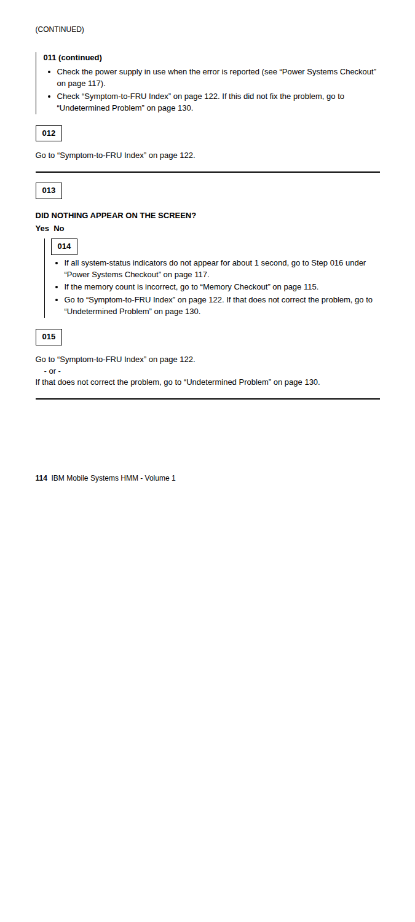(CONTINUED)
011 (continued)
Check the power supply in use when the error is reported (see “Power Systems Checkout” on page 117).
Check “Symptom-to-FRU Index” on page 122. If this did not fix the problem, go to “Undetermined Problem” on page 130.
012
Go to “Symptom-to-FRU Index” on page 122.
013
DID NOTHING APPEAR ON THE SCREEN?
Yes No
014
If all system-status indicators do not appear for about 1 second, go to Step 016 under “Power Systems Checkout” on page 117.
If the memory count is incorrect, go to “Memory Checkout” on page 115.
Go to “Symptom-to-FRU Index” on page 122. If that does not correct the problem, go to “Undetermined Problem” on page 130.
015
Go to “Symptom-to-FRU Index” on page 122.
- or -
If that does not correct the problem, go to “Undetermined Problem” on page 130.
114 IBM Mobile Systems HMM - Volume 1